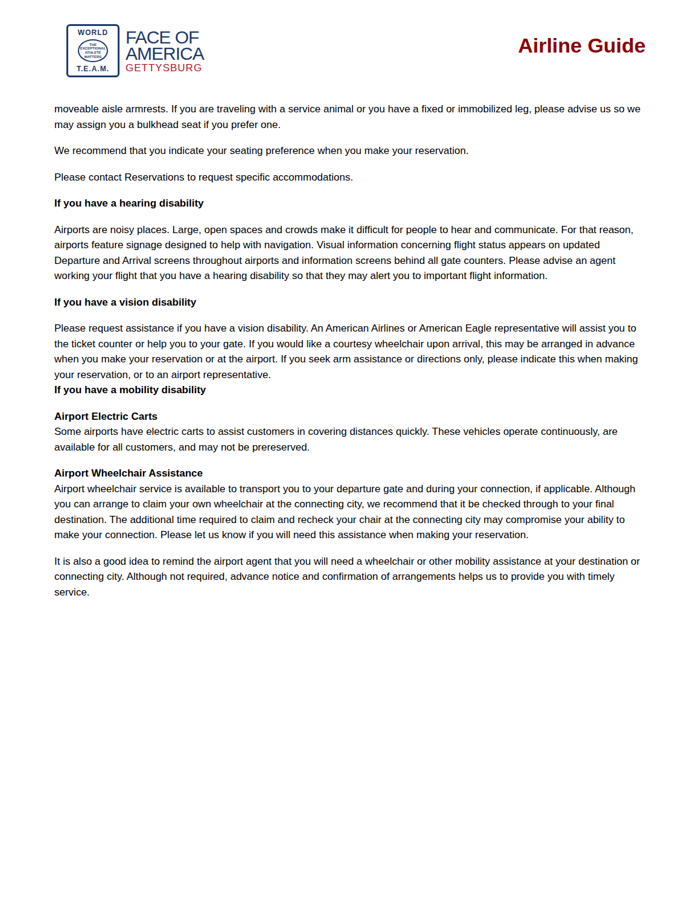WORLD
THE EXCEPTIONAL
ATHLETE MATTERS
T.E.A.M.
FACE OF
AMERICA
GETTYSBURG
Airline Guide
moveable aisle armrests. If you are traveling with a service animal or you have a fixed or immobilized leg, please advise us so we may assign you a bulkhead seat if you prefer one.
We recommend that you indicate your seating preference when you make your reservation.
Please contact Reservations to request specific accommodations.
If you have a hearing disability
Airports are noisy places. Large, open spaces and crowds make it difficult for people to hear and communicate. For that reason, airports feature signage designed to help with navigation. Visual information concerning flight status appears on updated Departure and Arrival screens throughout airports and information screens behind all gate counters. Please advise an agent working your flight that you have a hearing disability so that they may alert you to important flight information.
If you have a vision disability
Please request assistance if you have a vision disability. An American Airlines or American Eagle representative will assist you to the ticket counter or help you to your gate. If you would like a courtesy wheelchair upon arrival, this may be arranged in advance when you make your reservation or at the airport. If you seek arm assistance or directions only, please indicate this when making your reservation, or to an airport representative.
If you have a mobility disability
Airport Electric Carts
Some airports have electric carts to assist customers in covering distances quickly. These vehicles operate continuously, are available for all customers, and may not be prereserved.
Airport Wheelchair Assistance
Airport wheelchair service is available to transport you to your departure gate and during your connection, if applicable. Although you can arrange to claim your own wheelchair at the connecting city, we recommend that it be checked through to your final destination. The additional time required to claim and recheck your chair at the connecting city may compromise your ability to make your connection. Please let us know if you will need this assistance when making your reservation.
It is also a good idea to remind the airport agent that you will need a wheelchair or other mobility assistance at your destination or connecting city. Although not required, advance notice and confirmation of arrangements helps us to provide you with timely service.